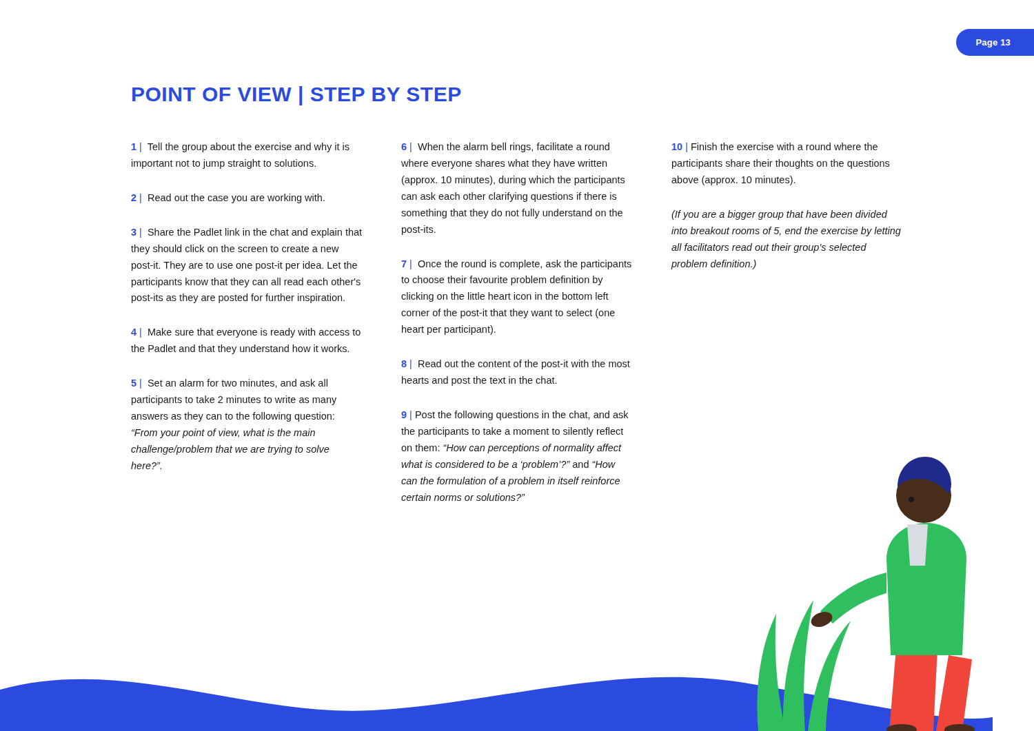Page 13
POINT OF VIEW | STEP BY STEP
1 | Tell the group about the exercise and why it is important not to jump straight to solutions.
2 | Read out the case you are working with.
3 | Share the Padlet link in the chat and explain that they should click on the screen to create a new post-it. They are to use one post-it per idea. Let the participants know that they can all read each other's post-its as they are posted for further inspiration.
4 | Make sure that everyone is ready with access to the Padlet and that they understand how it works.
5 | Set an alarm for two minutes, and ask all participants to take 2 minutes to write as many answers as they can to the following question: “From your point of view, what is the main challenge/problem that we are trying to solve here?”.
6 | When the alarm bell rings, facilitate a round where everyone shares what they have written (approx. 10 minutes), during which the participants can ask each other clarifying questions if there is something that they do not fully understand on the post-its.
7 | Once the round is complete, ask the participants to choose their favourite problem definition by clicking on the little heart icon in the bottom left corner of the post-it that they want to select (one heart per participant).
8 | Read out the content of the post-it with the most hearts and post the text in the chat.
9 | Post the following questions in the chat, and ask the participants to take a moment to silently reflect on them: “How can perceptions of normality affect what is considered to be a ‘problem’?” and “How can the formulation of a problem in itself reinforce certain norms or solutions?”
10 | Finish the exercise with a round where the participants share their thoughts on the questions above (approx. 10 minutes).
(If you are a bigger group that have been divided into breakout rooms of 5, end the exercise by letting all facilitators read out their group's selected problem definition.)